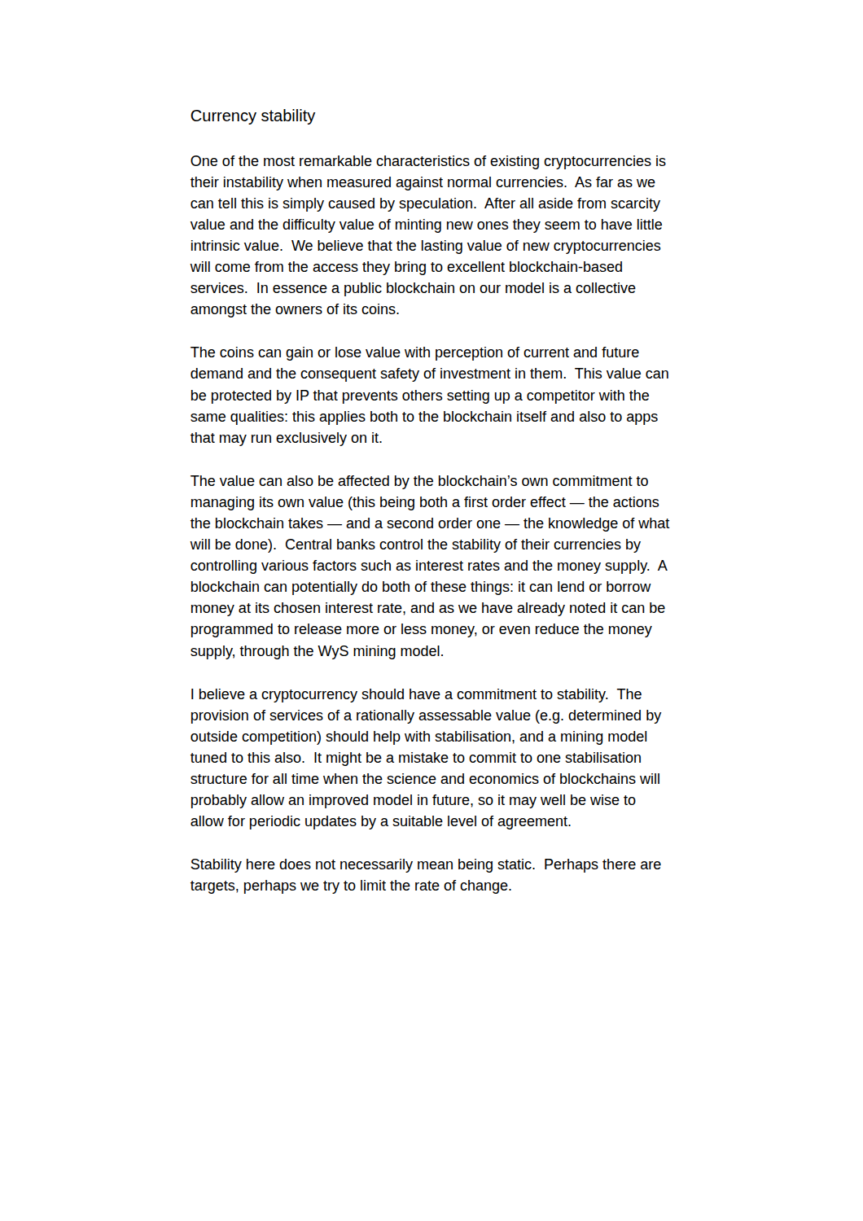Currency stability
One of the most remarkable characteristics of existing cryptocurrencies is their instability when measured against normal currencies. As far as we can tell this is simply caused by speculation. After all aside from scarcity value and the difficulty value of minting new ones they seem to have little intrinsic value. We believe that the lasting value of new cryptocurrencies will come from the access they bring to excellent blockchain-based services. In essence a public blockchain on our model is a collective amongst the owners of its coins.
The coins can gain or lose value with perception of current and future demand and the consequent safety of investment in them. This value can be protected by IP that prevents others setting up a competitor with the same qualities: this applies both to the blockchain itself and also to apps that may run exclusively on it.
The value can also be affected by the blockchain’s own commitment to managing its own value (this being both a first order effect — the actions the blockchain takes — and a second order one — the knowledge of what will be done). Central banks control the stability of their currencies by controlling various factors such as interest rates and the money supply. A blockchain can potentially do both of these things: it can lend or borrow money at its chosen interest rate, and as we have already noted it can be programmed to release more or less money, or even reduce the money supply, through the WyS mining model.
I believe a cryptocurrency should have a commitment to stability. The provision of services of a rationally assessable value (e.g. determined by outside competition) should help with stabilisation, and a mining model tuned to this also. It might be a mistake to commit to one stabilisation structure for all time when the science and economics of blockchains will probably allow an improved model in future, so it may well be wise to allow for periodic updates by a suitable level of agreement.
Stability here does not necessarily mean being static. Perhaps there are targets, perhaps we try to limit the rate of change.